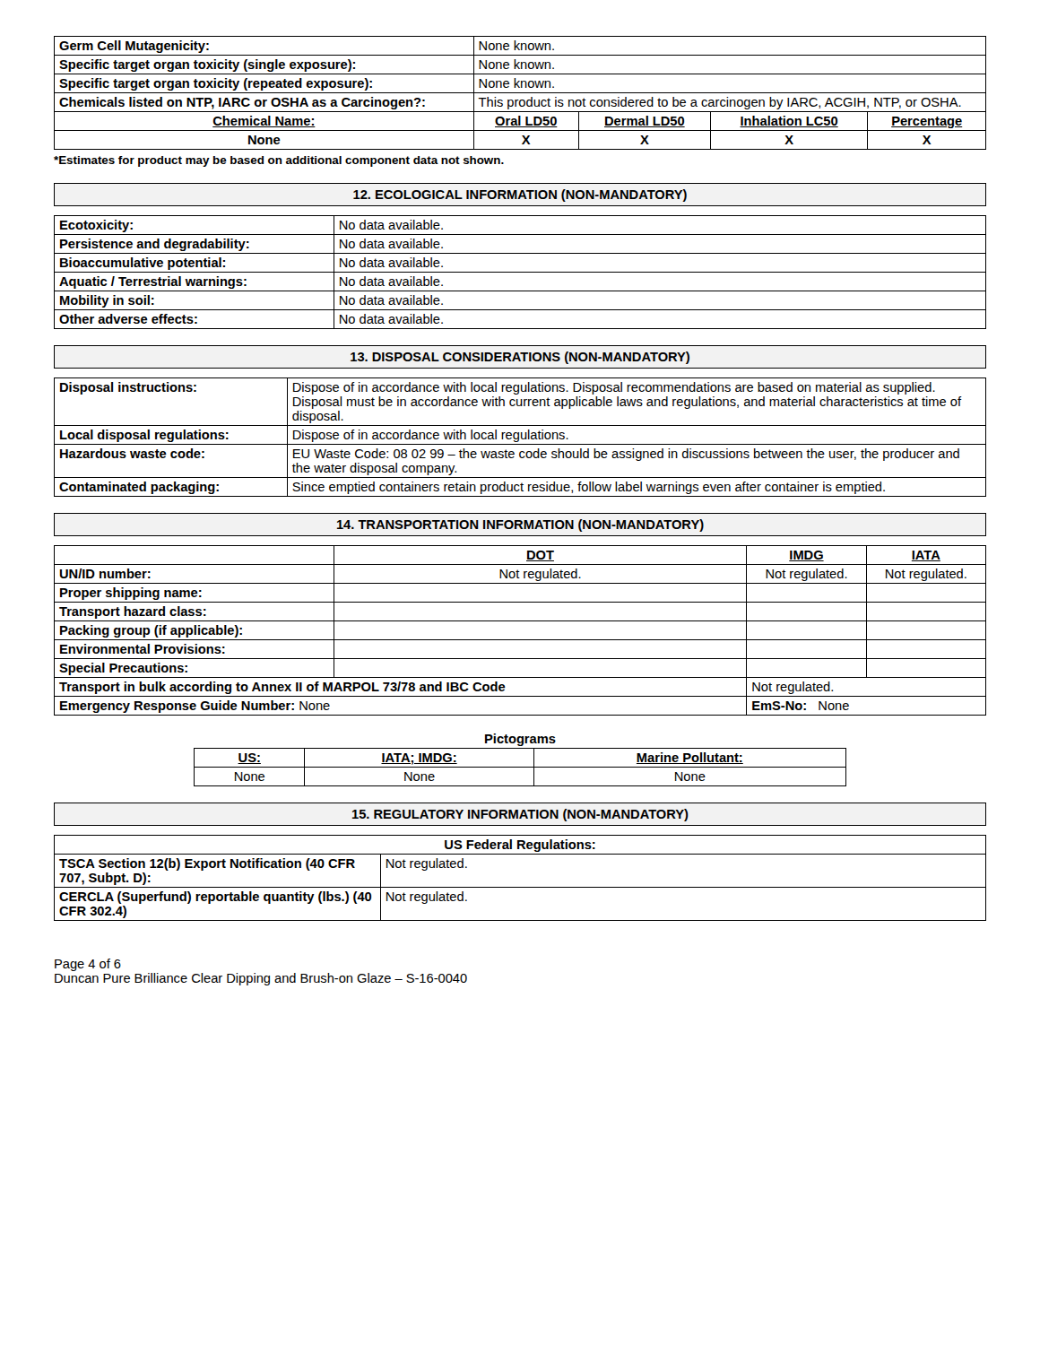| Germ Cell Mutagenicity: | None known. |
| Specific target organ toxicity (single exposure): | None known. |
| Specific target organ toxicity (repeated exposure): | None known. |
| Chemicals listed on NTP, IARC or OSHA as a Carcinogen?: | This product is not considered to be a carcinogen by IARC, ACGIH, NTP, or OSHA. |
| Chemical Name: | Oral LD50 | Dermal LD50 | Inhalation LC50 | Percentage |
| None | X | X | X | X |
*Estimates for product may be based on additional component data not shown.
12. ECOLOGICAL INFORMATION (NON-MANDATORY)
| Ecotoxicity: | No data available. |
| Persistence and degradability: | No data available. |
| Bioaccumulative potential: | No data available. |
| Aquatic / Terrestrial warnings: | No data available. |
| Mobility in soil: | No data available. |
| Other adverse effects: | No data available. |
13. DISPOSAL CONSIDERATIONS (NON-MANDATORY)
| Disposal instructions: | Dispose of in accordance with local regulations. Disposal recommendations are based on material as supplied. Disposal must be in accordance with current applicable laws and regulations, and material characteristics at time of disposal. |
| Local disposal regulations: | Dispose of in accordance with local regulations. |
| Hazardous waste code: | EU Waste Code: 08 02 99 – the waste code should be assigned in discussions between the user, the producer and the water disposal company. |
| Contaminated packaging: | Since emptied containers retain product residue, follow label warnings even after container is emptied. |
14. TRANSPORTATION INFORMATION (NON-MANDATORY)
| | DOT | IMDG | IATA |
| UN/ID number: | Not regulated. | Not regulated. | Not regulated. |
| Proper shipping name: | | | |
| Transport hazard class: | | | |
| Packing group (if applicable): | | | |
| Environmental Provisions: | | | |
| Special Precautions: | | | |
| Transport in bulk according to Annex II of MARPOL 73/78 and IBC Code | Not regulated. |
| Emergency Response Guide Number: None | EmS-No: None |
Pictograms
| US: | IATA; IMDG: | Marine Pollutant: |
| None | None | None |
15. REGULATORY INFORMATION (NON-MANDATORY)
| US Federal Regulations: |
| TSCA Section 12(b) Export Notification (40 CFR 707, Subpt. D): | Not regulated. |
| CERCLA (Superfund) reportable quantity (lbs.) (40 CFR 302.4) | Not regulated. |
Page 4 of 6
Duncan Pure Brilliance Clear Dipping and Brush-on Glaze – S-16-0040